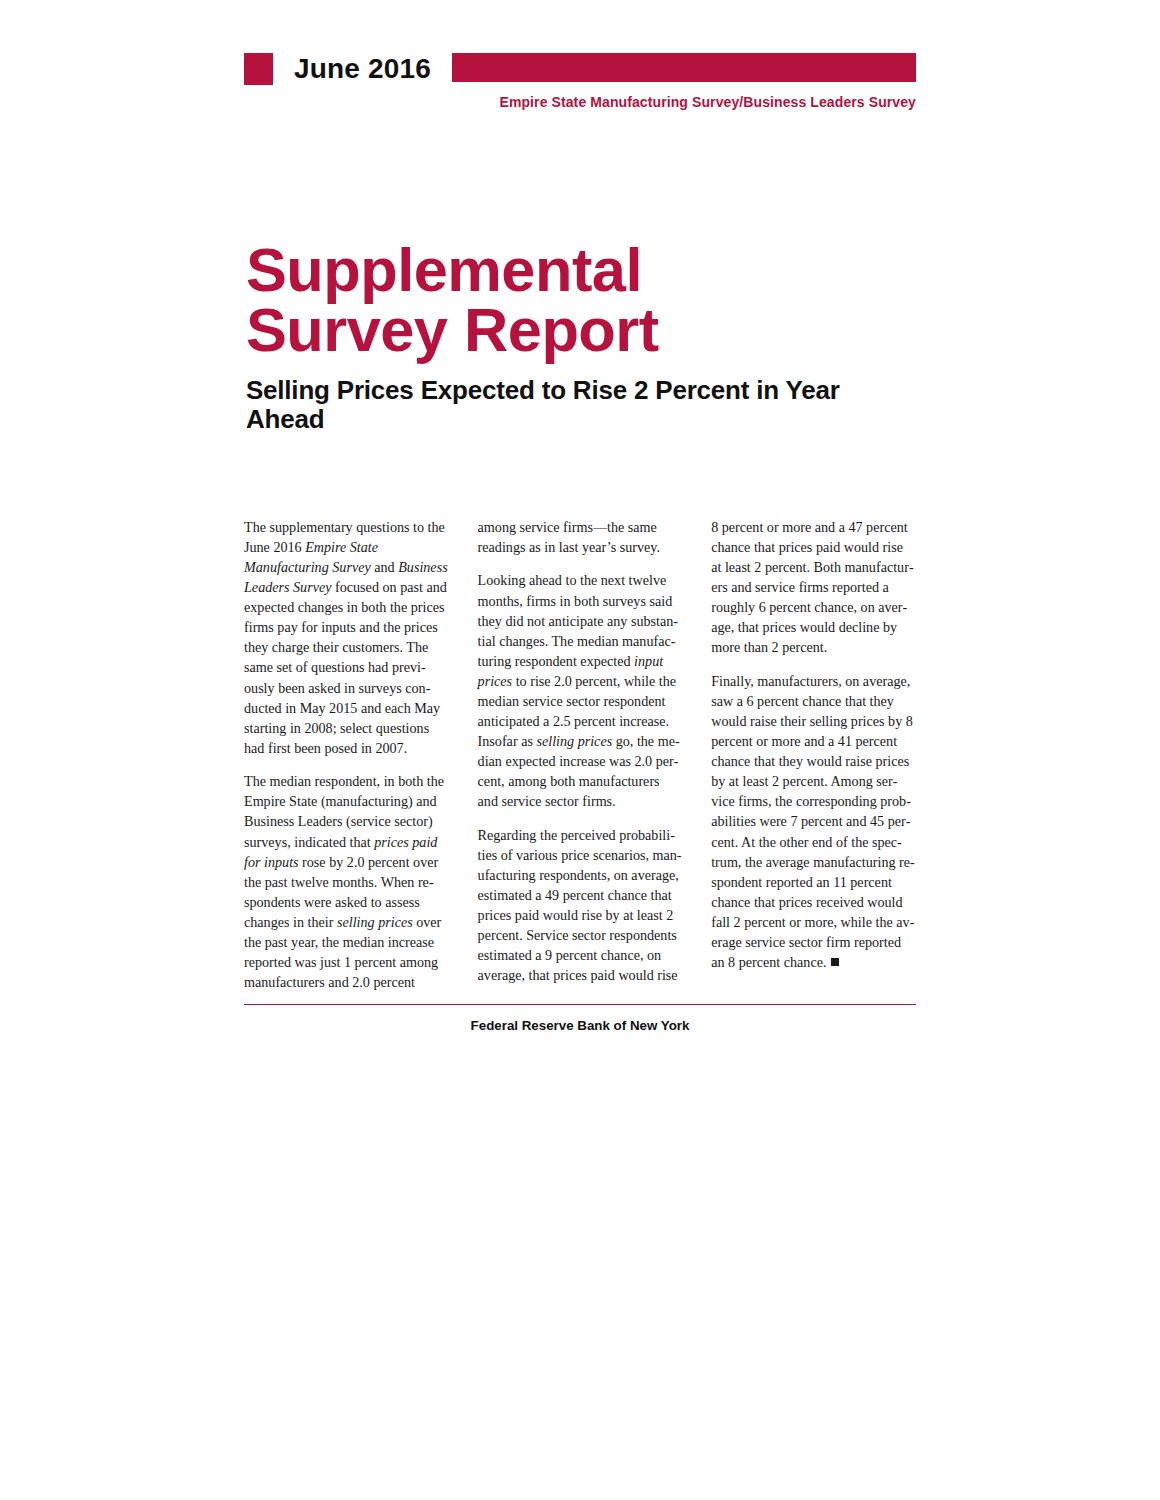June 2016
Empire State Manufacturing Survey/Business Leaders Survey
Supplemental
Survey Report
Selling Prices Expected to Rise 2 Percent in Year Ahead
The supplementary questions to the June 2016 Empire State Manufacturing Survey and Business Leaders Survey focused on past and expected changes in both the prices firms pay for inputs and the prices they charge their customers. The same set of questions had previously been asked in surveys conducted in May 2015 and each May starting in 2008; select questions had first been posed in 2007.
The median respondent, in both the Empire State (manufacturing) and Business Leaders (service sector) surveys, indicated that prices paid for inputs rose by 2.0 percent over the past twelve months. When respondents were asked to assess changes in their selling prices over the past year, the median increase reported was just 1 percent among manufacturers and 2.0 percent among service firms—the same readings as in last year’s survey.
Looking ahead to the next twelve months, firms in both surveys said they did not anticipate any substantial changes. The median manufacturing respondent expected input prices to rise 2.0 percent, while the median service sector respondent anticipated a 2.5 percent increase. Insofar as selling prices go, the median expected increase was 2.0 percent, among both manufacturers and service sector firms.
Regarding the perceived probabilities of various price scenarios, manufacturing respondents, on average, estimated a 49 percent chance that prices paid would rise by at least 2 percent. Service sector respondents estimated a 9 percent chance, on average, that prices paid would rise 8 percent or more and a 47 percent chance that prices paid would rise at least 2 percent. Both manufacturers and service firms reported a roughly 6 percent chance, on average, that prices would decline by more than 2 percent.
Finally, manufacturers, on average, saw a 6 percent chance that they would raise their selling prices by 8 percent or more and a 41 percent chance that they would raise prices by at least 2 percent. Among service firms, the corresponding probabilities were 7 percent and 45 percent. At the other end of the spectrum, the average manufacturing respondent reported an 11 percent chance that prices received would fall 2 percent or more, while the average service sector firm reported an 8 percent chance.
Federal Reserve Bank of New York